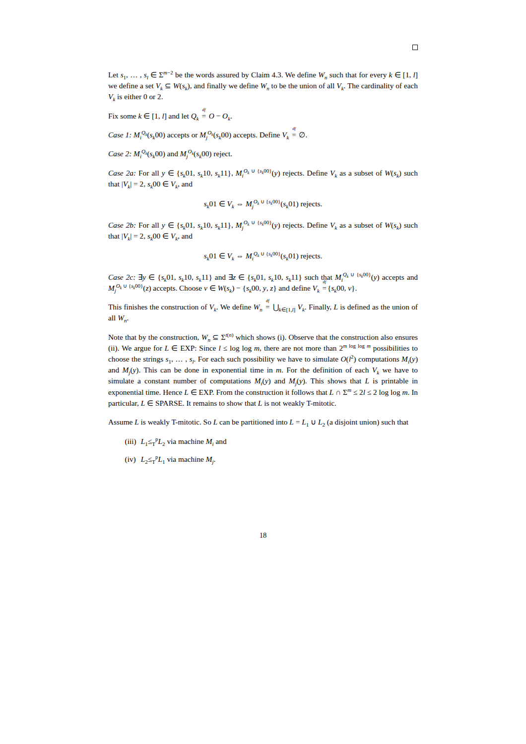Let s1, … , sl ∈ Σm−2 be the words assured by Claim 4.3. We define Wn such that for every k ∈ [1, l] we define a set Vk ⊆ W(sk), and finally we define Wn to be the union of all Vk. The cardinality of each Vk is either 0 or 2.
Fix some k ∈ [1, l] and let Qk df= O − Ok.
Case 1: MiQk(sk00) accepts or MjOk(sk00) accepts. Define Vk df= ∅.
Case 2: MiQk(sk00) and MjOk(sk00) reject.
Case 2a: For all y ∈ {sk01, sk10, sk11}, MiOk ∪ {sk00}(y) rejects. Define Vk as a subset of W(sk) such that |Vk| = 2, sk00 ∈ Vk, and
sk01 ∈ Vk ⇔ MjOk ∪ {sk00}(sk01) rejects.
Case 2b: For all y ∈ {sk01, sk10, sk11}, MjOk ∪ {sk00}(y) rejects. Define Vk as a subset of W(sk) such that |Vk| = 2, sk00 ∈ Vk, and
sk01 ∈ Vk ⇔ MiQk ∪ {sk00}(sk01) rejects.
Case 2c: ∃y ∈ {sk01, sk10, sk11} and ∃z ∈ {sk01, sk10, sk11} such that MiQk ∪ {sk00}(y) accepts and MjOk ∪ {sk00}(z) accepts. Choose v ∈ W(sk) − {sk00, y, z} and define Vk df={sk00, v}.
This finishes the construction of Vk. We define Wn df= ⋃k∈[1,l] Vk. Finally, L is defined as the union of all Wn.
Note that by the construction, Wn ⊆ Σt(n) which shows (i). Observe that the construction also ensures (ii). We argue for L ∈ EXP: Since l ≤ log log m, there are not more than 2m log log m possibilities to choose the strings s1, … , sl. For each such possibility we have to simulate O(l2) computations Mi(y) and Mj(y). This can be done in exponential time in m. For the definition of each Vk we have to simulate a constant number of computations Mi(y) and Mj(y). This shows that L is printable in exponential time. Hence L ∈ EXP. From the construction it follows that L ∩ Σm ≤ 2l ≤ 2 log log m. In particular, L ∈ SPARSE. It remains to show that L is not weakly T-mitotic.
Assume L is weakly T-mitotic. So L can be partitioned into L = L1 ∪ L2 (a disjoint union) such that
(iii) L1≤TpL2 via machine Mi and
(iv) L2≤TpL1 via machine Mj.
18